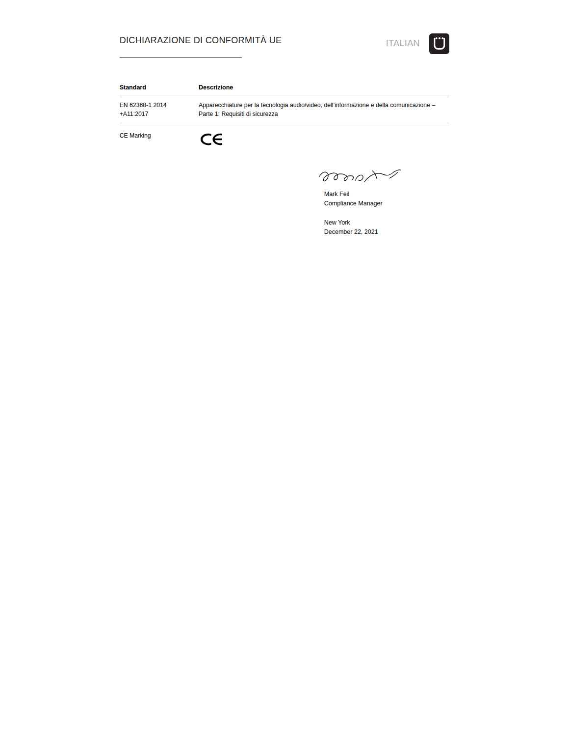DICHIARAZIONE DI CONFORMITÀ UE
ITALIAN
| Standard | Descrizione |
| --- | --- |
| EN 62368-1 2014 +A11:2017 | Apparecchiature per la tecnologia audio/video, dell’informazione e della comunicazione – Parte 1: Requisiti di sicurezza |
| CE Marking | |
Mark Feil
Compliance Manager
New York
December 22, 2021